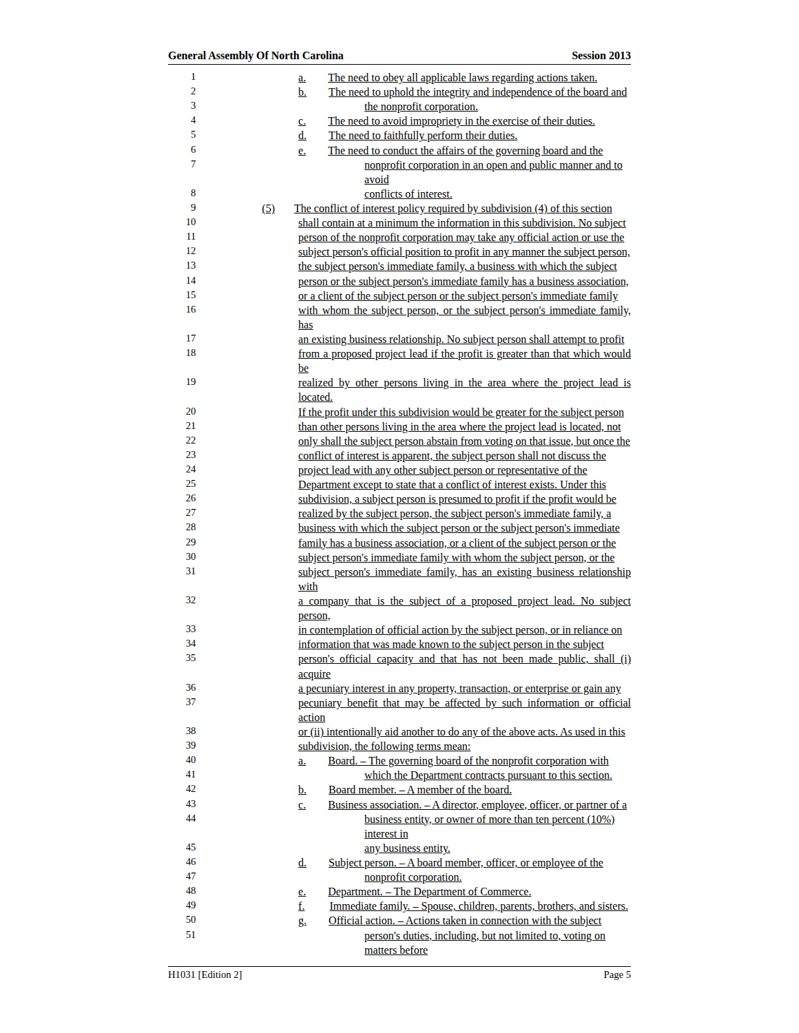General Assembly Of North Carolina
Session 2013
| 1 | a. The need to obey all applicable laws regarding actions taken. |
| 2 | b. The need to uphold the integrity and independence of the board and |
| 3 | the nonprofit corporation. |
| 4 | c. The need to avoid impropriety in the exercise of their duties. |
| 5 | d. The need to faithfully perform their duties. |
| 6 | e. The need to conduct the affairs of the governing board and the |
| 7 | nonprofit corporation in an open and public manner and to avoid |
| 8 | conflicts of interest. |
| 9 | (5) The conflict of interest policy required by subdivision (4) of this section |
| 10 | shall contain at a minimum the information in this subdivision. No subject |
| 11 | person of the nonprofit corporation may take any official action or use the |
| 12 | subject person's official position to profit in any manner the subject person, |
| 13 | the subject person's immediate family, a business with which the subject |
| 14 | person or the subject person's immediate family has a business association, |
| 15 | or a client of the subject person or the subject person's immediate family |
| 16 | with whom the subject person, or the subject person's immediate family, has |
| 17 | an existing business relationship. No subject person shall attempt to profit |
| 18 | from a proposed project lead if the profit is greater than that which would be |
| 19 | realized by other persons living in the area where the project lead is located. |
| 20 | If the profit under this subdivision would be greater for the subject person |
| 21 | than other persons living in the area where the project lead is located, not |
| 22 | only shall the subject person abstain from voting on that issue, but once the |
| 23 | conflict of interest is apparent, the subject person shall not discuss the |
| 24 | project lead with any other subject person or representative of the |
| 25 | Department except to state that a conflict of interest exists. Under this |
| 26 | subdivision, a subject person is presumed to profit if the profit would be |
| 27 | realized by the subject person, the subject person's immediate family, a |
| 28 | business with which the subject person or the subject person's immediate |
| 29 | family has a business association, or a client of the subject person or the |
| 30 | subject person's immediate family with whom the subject person, or the |
| 31 | subject person's immediate family, has an existing business relationship with |
| 32 | a company that is the subject of a proposed project lead. No subject person, |
| 33 | in contemplation of official action by the subject person, or in reliance on |
| 34 | information that was made known to the subject person in the subject |
| 35 | person's official capacity and that has not been made public, shall (i) acquire |
| 36 | a pecuniary interest in any property, transaction, or enterprise or gain any |
| 37 | pecuniary benefit that may be affected by such information or official action |
| 38 | or (ii) intentionally aid another to do any of the above acts. As used in this |
| 39 | subdivision, the following terms mean: |
| 40 | a. Board. – The governing board of the nonprofit corporation with |
| 41 | which the Department contracts pursuant to this section. |
| 42 | b. Board member. – A member of the board. |
| 43 | c. Business association. – A director, employee, officer, or partner of a |
| 44 | business entity, or owner of more than ten percent (10%) interest in |
| 45 | any business entity. |
| 46 | d. Subject person. – A board member, officer, or employee of the |
| 47 | nonprofit corporation. |
| 48 | e. Department. – The Department of Commerce. |
| 49 | f. Immediate family. – Spouse, children, parents, brothers, and sisters. |
| 50 | g. Official action. – Actions taken in connection with the subject |
| 51 | person's duties, including, but not limited to, voting on matters before |
H1031 [Edition 2]
Page 5